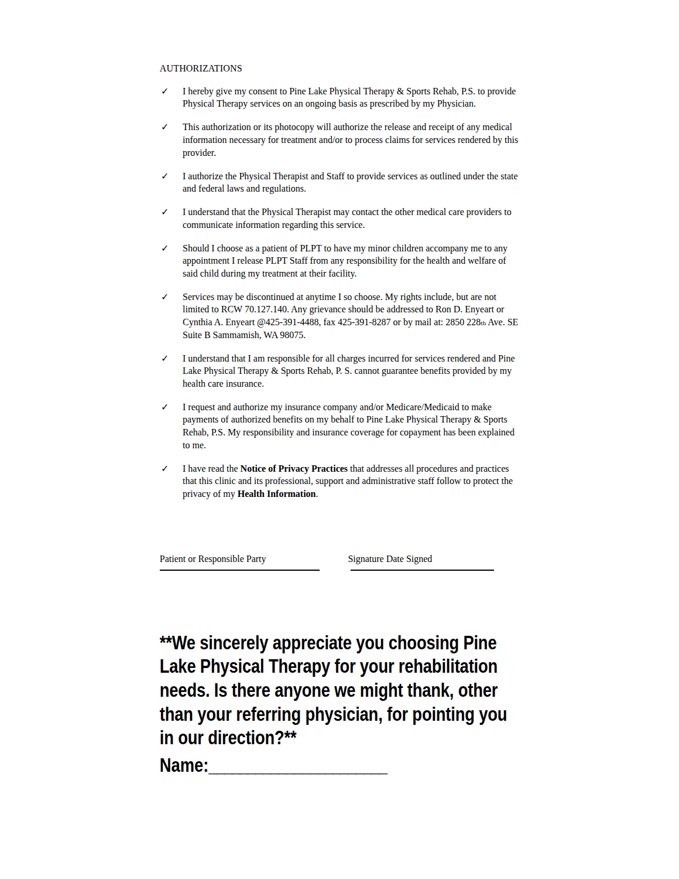AUTHORIZATIONS
I hereby give my consent to Pine Lake Physical Therapy & Sports Rehab, P.S. to provide Physical Therapy services on an ongoing basis as prescribed by my Physician.
This authorization or its photocopy will authorize the release and receipt of any medical information necessary for treatment and/or to process claims for services rendered by this provider.
I authorize the Physical Therapist and Staff to provide services as outlined under the state and federal laws and regulations.
I understand that the Physical Therapist may contact the other medical care providers to communicate information regarding this service.
Should I choose as a patient of PLPT to have my minor children accompany me to any appointment I release PLPT Staff from any responsibility for the health and welfare of said child during my treatment at their facility.
Services may be discontinued at anytime I so choose. My rights include, but are not limited to RCW 70.127.140. Any grievance should be addressed to Ron D. Enyeart or Cynthia A. Enyeart @425-391-4488, fax 425-391-8287 or by mail at: 2850 228th Ave. SE Suite B Sammamish, WA 98075.
I understand that I am responsible for all charges incurred for services rendered and Pine Lake Physical Therapy & Sports Rehab, P. S. cannot guarantee benefits provided by my health care insurance.
I request and authorize my insurance company and/or Medicare/Medicaid to make payments of authorized benefits on my behalf to Pine Lake Physical Therapy & Sports Rehab, P.S. My responsibility and insurance coverage for copayment has been explained to me.
I have read the Notice of Privacy Practices that addresses all procedures and practices that this clinic and its professional, support and administrative staff follow to protect the privacy of my Health Information.
Patient or Responsible Party
Signature Date Signed
**We sincerely appreciate you choosing Pine Lake Physical Therapy for your rehabilitation needs. Is there anyone we might thank, other than your referring physician, for pointing you in our direction?**
Name:_______________________